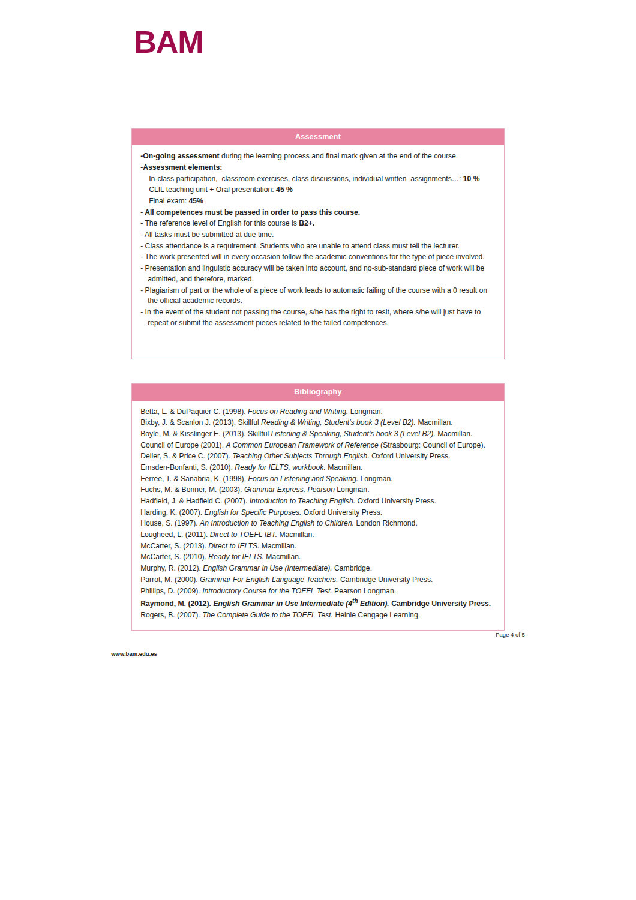BAM
Assessment
-On-going assessment during the learning process and final mark given at the end of the course.
-Assessment elements:
In-class participation, classroom exercises, class discussions, individual written assignments…: 10 %
CLIL teaching unit + Oral presentation: 45 %
Final exam: 45%
- All competences must be passed in order to pass this course.
- The reference level of English for this course is B2+.
- All tasks must be submitted at due time.
- Class attendance is a requirement. Students who are unable to attend class must tell the lecturer.
- The work presented will in every occasion follow the academic conventions for the type of piece involved.
- Presentation and linguistic accuracy will be taken into account, and no-sub-standard piece of work will be admitted, and therefore, marked.
- Plagiarism of part or the whole of a piece of work leads to automatic failing of the course with a 0 result on the official academic records.
- In the event of the student not passing the course, s/he has the right to resit, where s/he will just have to repeat or submit the assessment pieces related to the failed competences.
Bibliography
Betta, L. & DuPaquier C. (1998). Focus on Reading and Writing. Longman.
Bixby, J. & Scanlon J. (2013). Skillful Reading & Writing, Student’s book 3 (Level B2). Macmillan.
Boyle, M. & Kisslinger E. (2013). Skillful Listening & Speaking, Student’s book 3 (Level B2). Macmillan.
Council of Europe (2001). A Common European Framework of Reference (Strasbourg: Council of Europe).
Deller, S. & Price C. (2007). Teaching Other Subjects Through English. Oxford University Press.
Emsden-Bonfanti, S. (2010). Ready for IELTS, workbook. Macmillan.
Ferree, T. & Sanabria, K. (1998). Focus on Listening and Speaking. Longman.
Fuchs, M. & Bonner, M. (2003). Grammar Express. Pearson Longman.
Hadfield, J. & Hadfield C. (2007). Introduction to Teaching English. Oxford University Press.
Harding, K. (2007). English for Specific Purposes. Oxford University Press.
House, S. (1997). An Introduction to Teaching English to Children. London Richmond.
Lougheed, L. (2011). Direct to TOEFL IBT. Macmillan.
McCarter, S. (2013). Direct to IELTS. Macmillan.
McCarter, S. (2010). Ready for IELTS. Macmillan.
Murphy, R. (2012). English Grammar in Use (Intermediate). Cambridge.
Parrot, M. (2000). Grammar For English Language Teachers. Cambridge University Press.
Phillips, D. (2009). Introductory Course for the TOEFL Test. Pearson Longman.
Raymond, M. (2012). English Grammar in Use Intermediate (4th Edition). Cambridge University Press.
Rogers, B. (2007). The Complete Guide to the TOEFL Test. Heinle Cengage Learning.
Page 4 of 5
www.bam.edu.es